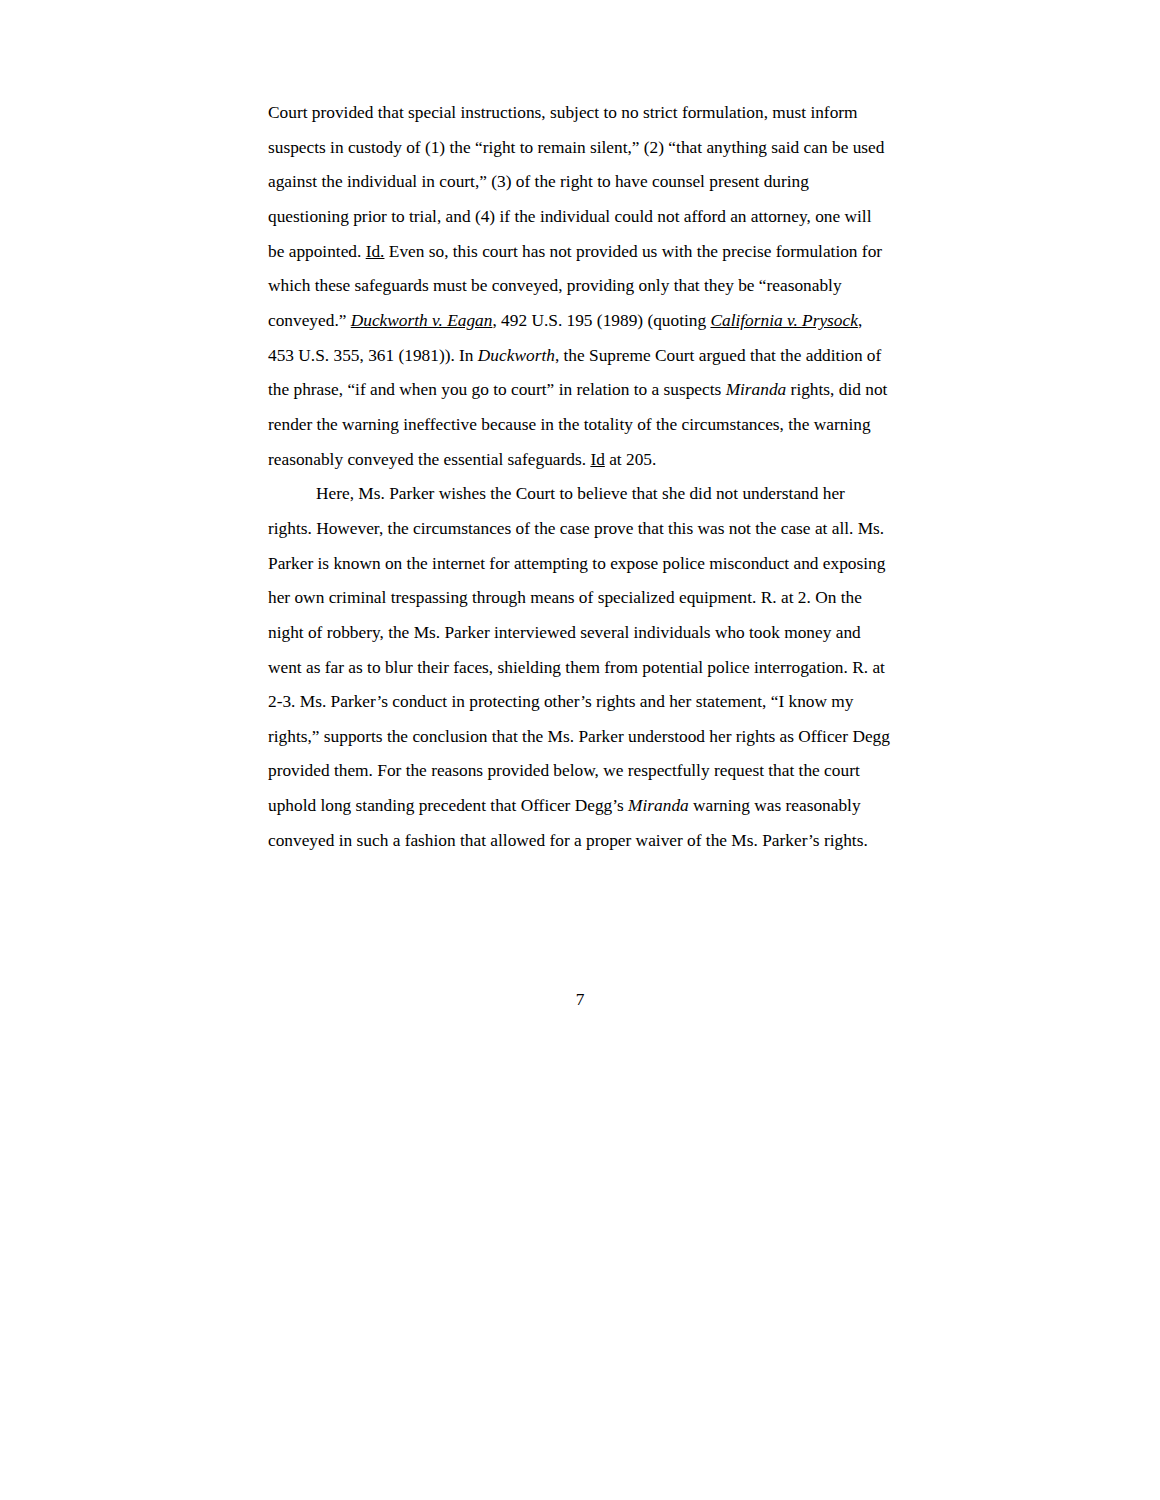Court provided that special instructions, subject to no strict formulation, must inform suspects in custody of (1) the “right to remain silent,” (2) “that anything said can be used against the individual in court,” (3) of the right to have counsel present during questioning prior to trial, and (4) if the individual could not afford an attorney, one will be appointed. Id. Even so, this court has not provided us with the precise formulation for which these safeguards must be conveyed, providing only that they be “reasonably conveyed.” Duckworth v. Eagan, 492 U.S. 195 (1989) (quoting California v. Prysock, 453 U.S. 355, 361 (1981)). In Duckworth, the Supreme Court argued that the addition of the phrase, “if and when you go to court” in relation to a suspects Miranda rights, did not render the warning ineffective because in the totality of the circumstances, the warning reasonably conveyed the essential safeguards. Id at 205.
Here, Ms. Parker wishes the Court to believe that she did not understand her rights. However, the circumstances of the case prove that this was not the case at all. Ms. Parker is known on the internet for attempting to expose police misconduct and exposing her own criminal trespassing through means of specialized equipment. R. at 2. On the night of robbery, the Ms. Parker interviewed several individuals who took money and went as far as to blur their faces, shielding them from potential police interrogation. R. at 2-3. Ms. Parker’s conduct in protecting other’s rights and her statement, “I know my rights,” supports the conclusion that the Ms. Parker understood her rights as Officer Degg provided them. For the reasons provided below, we respectfully request that the court uphold long standing precedent that Officer Degg’s Miranda warning was reasonably conveyed in such a fashion that allowed for a proper waiver of the Ms. Parker’s rights.
7